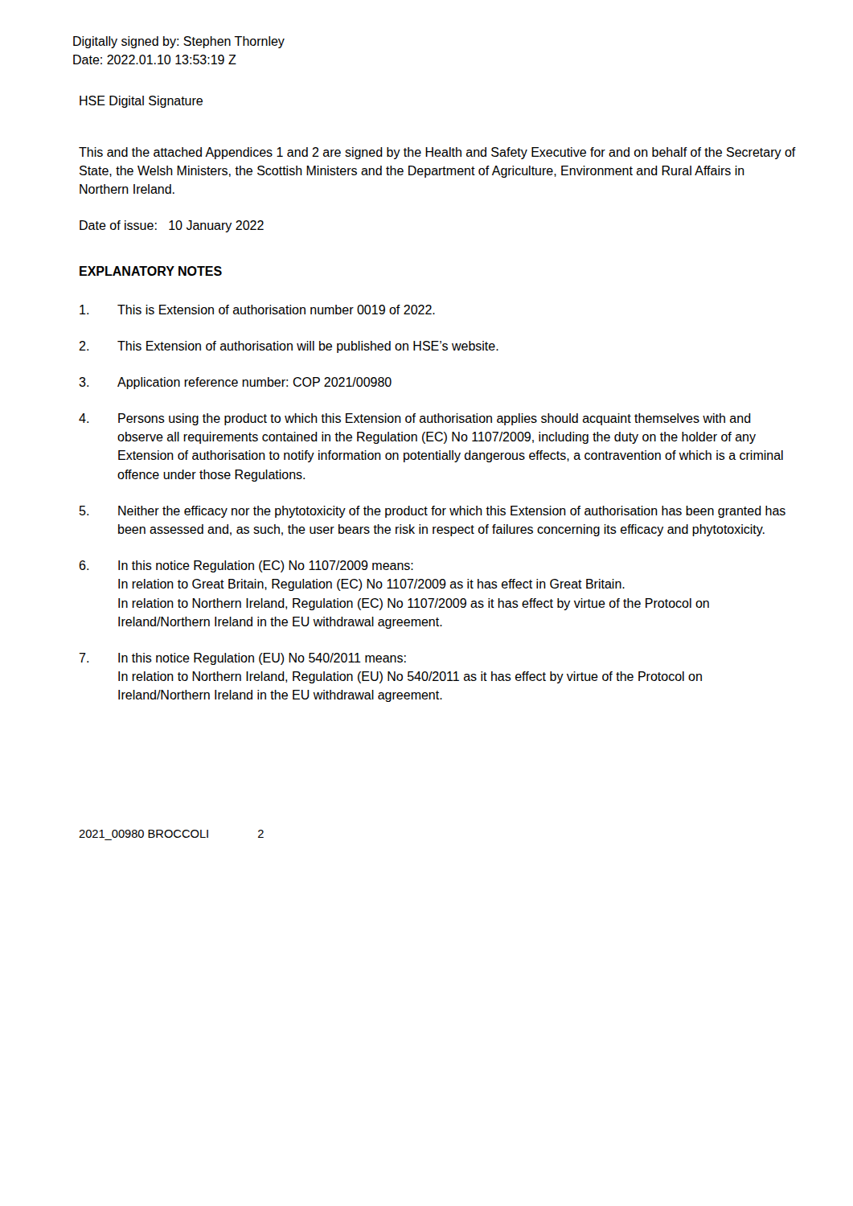Digitally signed by: Stephen Thornley
Date: 2022.01.10 13:53:19 Z
HSE Digital Signature
This and the attached Appendices 1 and 2 are signed by the Health and Safety Executive for and on behalf of the Secretary of State, the Welsh Ministers, the Scottish Ministers and the Department of Agriculture, Environment and Rural Affairs in Northern Ireland.
Date of issue: 10 January 2022
EXPLANATORY NOTES
This is Extension of authorisation number 0019 of 2022.
This Extension of authorisation will be published on HSE’s website.
Application reference number: COP 2021/00980
Persons using the product to which this Extension of authorisation applies should acquaint themselves with and observe all requirements contained in the Regulation (EC) No 1107/2009, including the duty on the holder of any Extension of authorisation to notify information on potentially dangerous effects, a contravention of which is a criminal offence under those Regulations.
Neither the efficacy nor the phytotoxicity of the product for which this Extension of authorisation has been granted has been assessed and, as such, the user bears the risk in respect of failures concerning its efficacy and phytotoxicity.
In this notice Regulation (EC) No 1107/2009 means:
In relation to Great Britain, Regulation (EC) No 1107/2009 as it has effect in Great Britain.
In relation to Northern Ireland, Regulation (EC) No 1107/2009 as it has effect by virtue of the Protocol on Ireland/Northern Ireland in the EU withdrawal agreement.
In this notice Regulation (EU) No 540/2011 means:
In relation to Northern Ireland, Regulation (EU) No 540/2011 as it has effect by virtue of the Protocol on Ireland/Northern Ireland in the EU withdrawal agreement.
2021_00980 BROCCOLI2